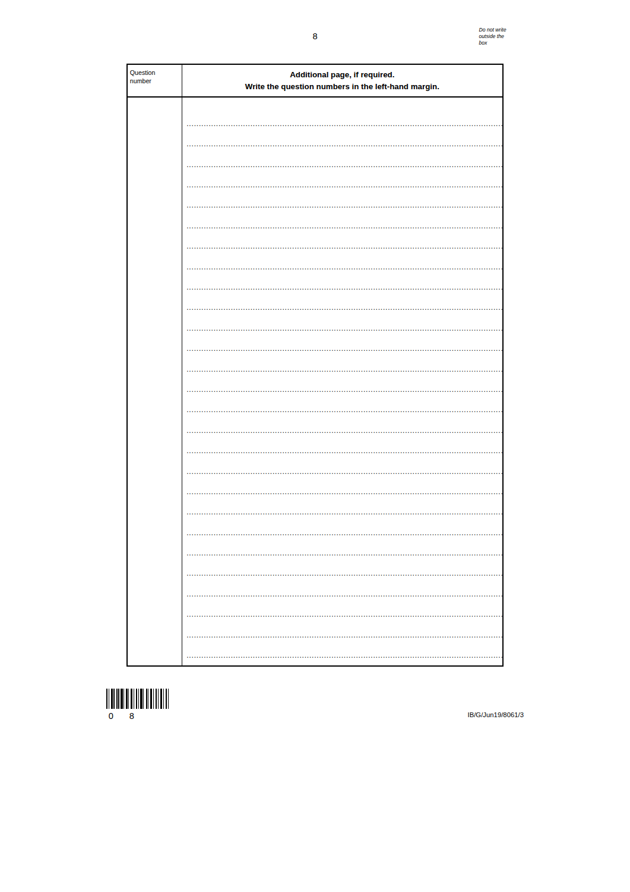8
Do not write
outside the
box
| Question number | Additional page, if required. Write the question numbers in the left-hand margin. |
| --- | --- |
| | .......................................................................................................................................................................................................... .......................................................................................................................................................................................................... .......................................................................................................................................................................................................... .......................................................................................................................................................................................................... .......................................................................................................................................................................................................... .......................................................................................................................................................................................................... .......................................................................................................................................................................................................... .......................................................................................................................................................................................................... .......................................................................................................................................................................................................... .......................................................................................................................................................................................................... .......................................................................................................................................................................................................... .......................................................................................................................................................................................................... .......................................................................................................................................................................................................... .......................................................................................................................................................................................................... .......................................................................................................................................................................................................... .......................................................................................................................................................................................................... .......................................................................................................................................................................................................... .......................................................................................................................................................................................................... .......................................................................................................................................................................................................... .......................................................................................................................................................................................................... .......................................................................................................................................................................................................... .......................................................................................................................................................................................................... .......................................................................................................................................................................................................... .......................................................................................................................................................................................................... .......................................................................................................................................................................................................... .......................................................................................................................................................................................................... .......................................................................................................................................................................................................... |
0 8
IB/G/Jun19/8061/3